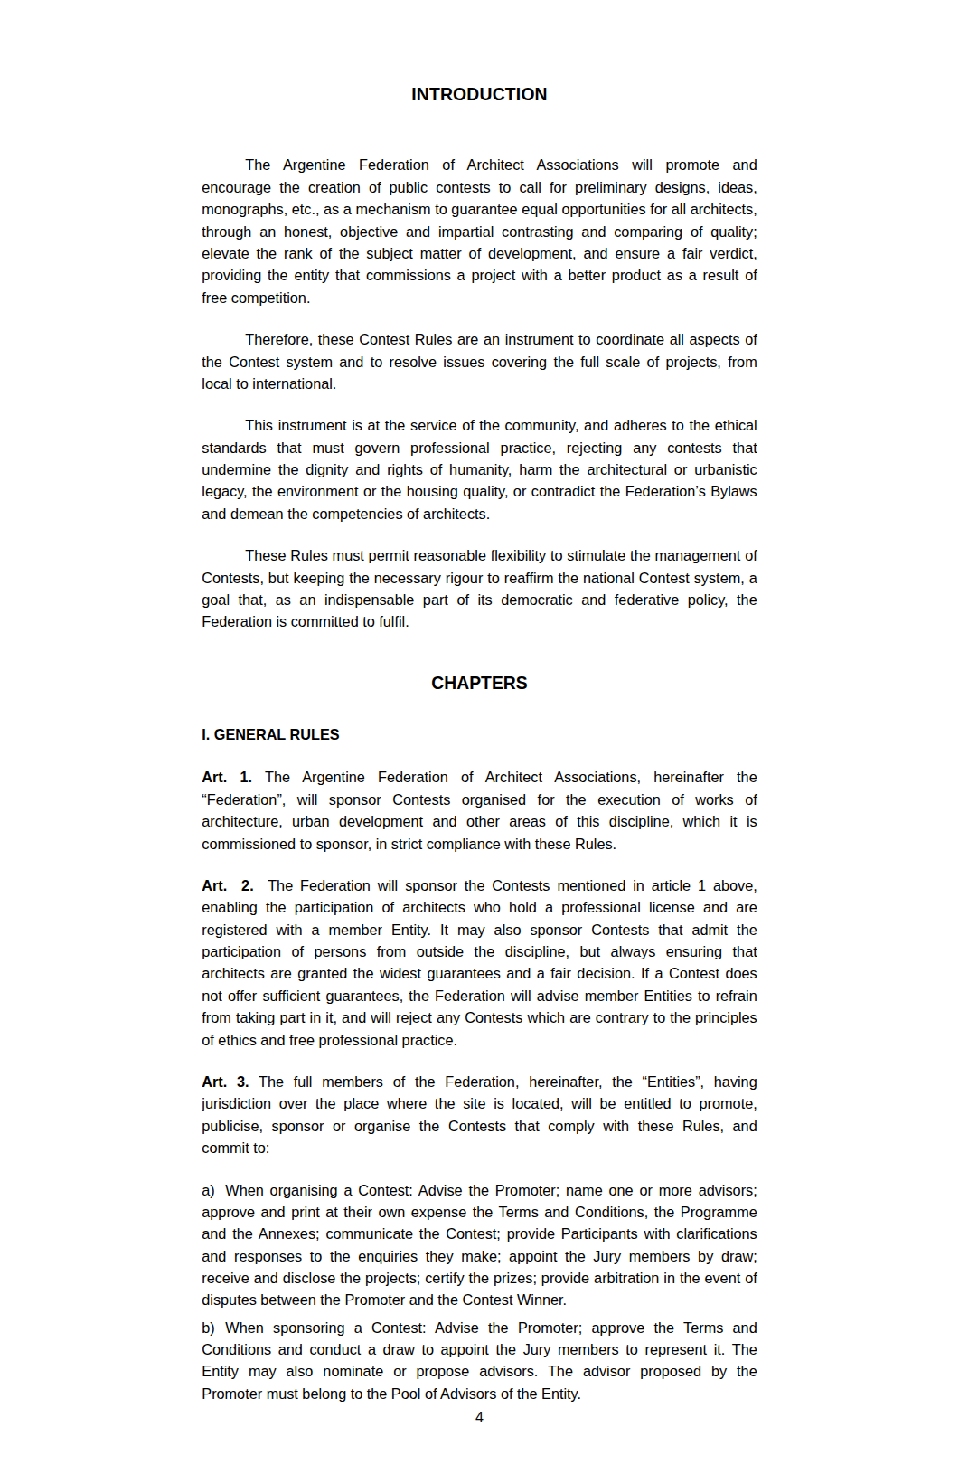INTRODUCTION
The Argentine Federation of Architect Associations will promote and encourage the creation of public contests to call for preliminary designs, ideas, monographs, etc., as a mechanism to guarantee equal opportunities for all architects, through an honest, objective and impartial contrasting and comparing of quality; elevate the rank of the subject matter of development, and ensure a fair verdict, providing the entity that commissions a project with a better product as a result of free competition.
Therefore, these Contest Rules are an instrument to coordinate all aspects of the Contest system and to resolve issues covering the full scale of projects, from local to international.
This instrument is at the service of the community, and adheres to the ethical standards that must govern professional practice, rejecting any contests that undermine the dignity and rights of humanity, harm the architectural or urbanistic legacy, the environment or the housing quality, or contradict the Federation’s Bylaws and demean the competencies of architects.
These Rules must permit reasonable flexibility to stimulate the management of Contests, but keeping the necessary rigour to reaffirm the national Contest system, a goal that, as an indispensable part of its democratic and federative policy, the Federation is committed to fulfil.
CHAPTERS
I. GENERAL RULES
Art. 1. The Argentine Federation of Architect Associations, hereinafter the “Federation”, will sponsor Contests organised for the execution of works of architecture, urban development and other areas of this discipline, which it is commissioned to sponsor, in strict compliance with these Rules.
Art. 2. The Federation will sponsor the Contests mentioned in article 1 above, enabling the participation of architects who hold a professional license and are registered with a member Entity. It may also sponsor Contests that admit the participation of persons from outside the discipline, but always ensuring that architects are granted the widest guarantees and a fair decision. If a Contest does not offer sufficient guarantees, the Federation will advise member Entities to refrain from taking part in it, and will reject any Contests which are contrary to the principles of ethics and free professional practice.
Art. 3. The full members of the Federation, hereinafter, the “Entities”, having jurisdiction over the place where the site is located, will be entitled to promote, publicise, sponsor or organise the Contests that comply with these Rules, and commit to:
a) When organising a Contest: Advise the Promoter; name one or more advisors; approve and print at their own expense the Terms and Conditions, the Programme and the Annexes; communicate the Contest; provide Participants with clarifications and responses to the enquiries they make; appoint the Jury members by draw; receive and disclose the projects; certify the prizes; provide arbitration in the event of disputes between the Promoter and the Contest Winner.
b) When sponsoring a Contest: Advise the Promoter; approve the Terms and Conditions and conduct a draw to appoint the Jury members to represent it. The Entity may also nominate or propose advisors. The advisor proposed by the Promoter must belong to the Pool of Advisors of the Entity.
4